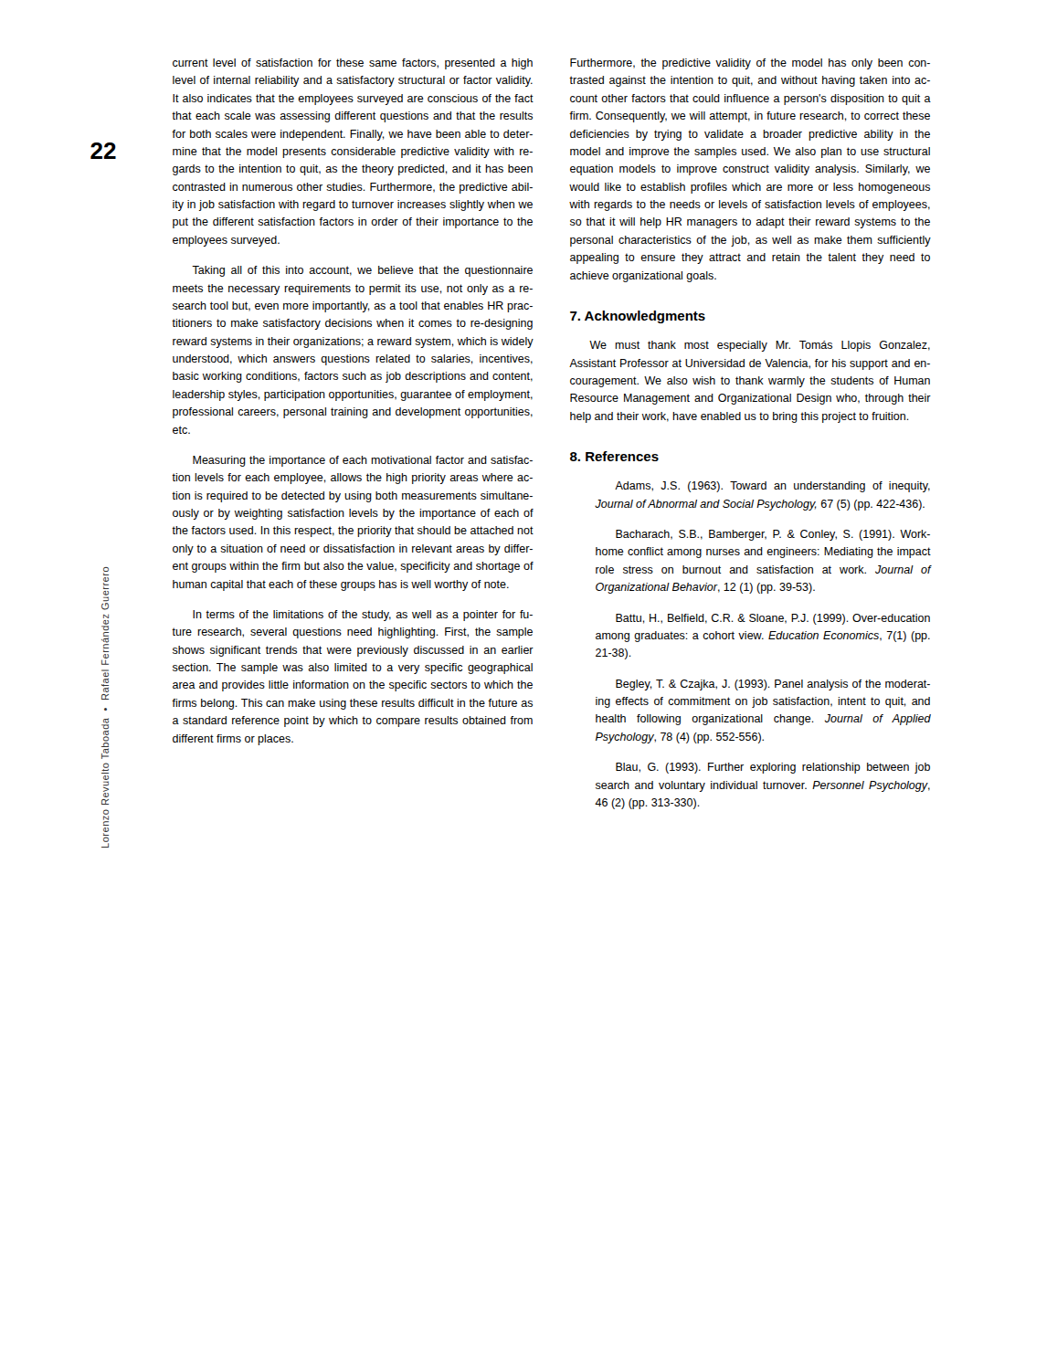22
Lorenzo Revuelto Taboada • Rafael Fernández Guerrero
current level of satisfaction for these same factors, presented a high level of internal reliability and a satisfactory structural or factor validity. It also indicates that the employees surveyed are conscious of the fact that each scale was assessing different questions and that the results for both scales were independent. Finally, we have been able to determine that the model presents considerable predictive validity with regards to the intention to quit, as the theory predicted, and it has been contrasted in numerous other studies. Furthermore, the predictive ability in job satisfaction with regard to turnover increases slightly when we put the different satisfaction factors in order of their importance to the employees surveyed.
Taking all of this into account, we believe that the questionnaire meets the necessary requirements to permit its use, not only as a research tool but, even more importantly, as a tool that enables HR practitioners to make satisfactory decisions when it comes to re-designing reward systems in their organizations; a reward system, which is widely understood, which answers questions related to salaries, incentives, basic working conditions, factors such as job descriptions and content, leadership styles, participation opportunities, guarantee of employment, professional careers, personal training and development opportunities, etc.
Measuring the importance of each motivational factor and satisfaction levels for each employee, allows the high priority areas where action is required to be detected by using both measurements simultaneously or by weighting satisfaction levels by the importance of each of the factors used. In this respect, the priority that should be attached not only to a situation of need or dissatisfaction in relevant areas by different groups within the firm but also the value, specificity and shortage of human capital that each of these groups has is well worthy of note.
In terms of the limitations of the study, as well as a pointer for future research, several questions need highlighting. First, the sample shows significant trends that were previously discussed in an earlier section. The sample was also limited to a very specific geographical area and provides little information on the specific sectors to which the firms belong. This can make using these results difficult in the future as a standard reference point by which to compare results obtained from different firms or places.
Furthermore, the predictive validity of the model has only been contrasted against the intention to quit, and without having taken into account other factors that could influence a person's disposition to quit a firm. Consequently, we will attempt, in future research, to correct these deficiencies by trying to validate a broader predictive ability in the model and improve the samples used. We also plan to use structural equation models to improve construct validity analysis. Similarly, we would like to establish profiles which are more or less homogeneous with regards to the needs or levels of satisfaction levels of employees, so that it will help HR managers to adapt their reward systems to the personal characteristics of the job, as well as make them sufficiently appealing to ensure they attract and retain the talent they need to achieve organizational goals.
7. Acknowledgments
We must thank most especially Mr. Tomás Llopis Gonzalez, Assistant Professor at Universidad de Valencia, for his support and encouragement. We also wish to thank warmly the students of Human Resource Management and Organizational Design who, through their help and their work, have enabled us to bring this project to fruition.
8. References
Adams, J.S. (1963). Toward an understanding of inequity, Journal of Abnormal and Social Psychology, 67 (5) (pp. 422-436).
Bacharach, S.B., Bamberger, P. & Conley, S. (1991). Work-home conflict among nurses and engineers: Mediating the impact role stress on burnout and satisfaction at work. Journal of Organizational Behavior, 12 (1) (pp. 39-53).
Battu, H., Belfield, C.R. & Sloane, P.J. (1999). Over-education among graduates: a cohort view. Education Economics, 7(1) (pp. 21-38).
Begley, T. & Czajka, J. (1993). Panel analysis of the moderating effects of commitment on job satisfaction, intent to quit, and health following organizational change. Journal of Applied Psychology, 78 (4) (pp. 552-556).
Blau, G. (1993). Further exploring relationship between job search and voluntary individual turnover. Personnel Psychology, 46 (2) (pp. 313-330).